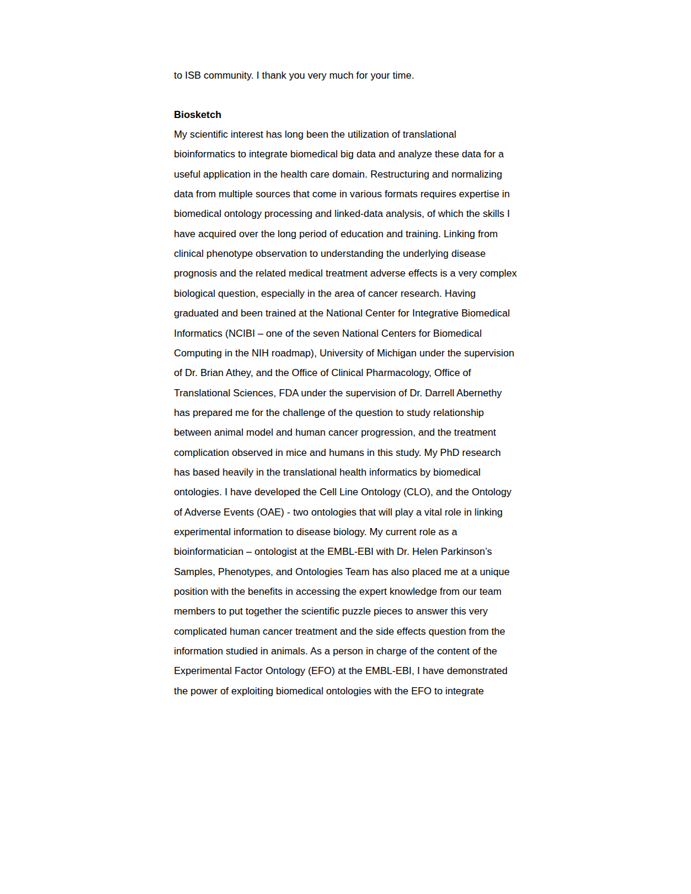to ISB community. I thank you very much for your time.
Biosketch
My scientific interest has long been the utilization of translational bioinformatics to integrate biomedical big data and analyze these data for a useful application in the health care domain. Restructuring and normalizing data from multiple sources that come in various formats requires expertise in biomedical ontology processing and linked-data analysis, of which the skills I have acquired over the long period of education and training. Linking from clinical phenotype observation to understanding the underlying disease prognosis and the related medical treatment adverse effects is a very complex biological question, especially in the area of cancer research. Having graduated and been trained at the National Center for Integrative Biomedical Informatics (NCIBI – one of the seven National Centers for Biomedical Computing in the NIH roadmap), University of Michigan under the supervision of Dr. Brian Athey, and the Office of Clinical Pharmacology, Office of Translational Sciences, FDA under the supervision of Dr. Darrell Abernethy has prepared me for the challenge of the question to study relationship between animal model and human cancer progression, and the treatment complication observed in mice and humans in this study. My PhD research has based heavily in the translational health informatics by biomedical ontologies. I have developed the Cell Line Ontology (CLO), and the Ontology of Adverse Events (OAE) - two ontologies that will play a vital role in linking experimental information to disease biology. My current role as a bioinformatician – ontologist at the EMBL-EBI with Dr. Helen Parkinson’s Samples, Phenotypes, and Ontologies Team has also placed me at a unique position with the benefits in accessing the expert knowledge from our team members to put together the scientific puzzle pieces to answer this very complicated human cancer treatment and the side effects question from the information studied in animals. As a person in charge of the content of the Experimental Factor Ontology (EFO) at the EMBL-EBI, I have demonstrated the power of exploiting biomedical ontologies with the EFO to integrate